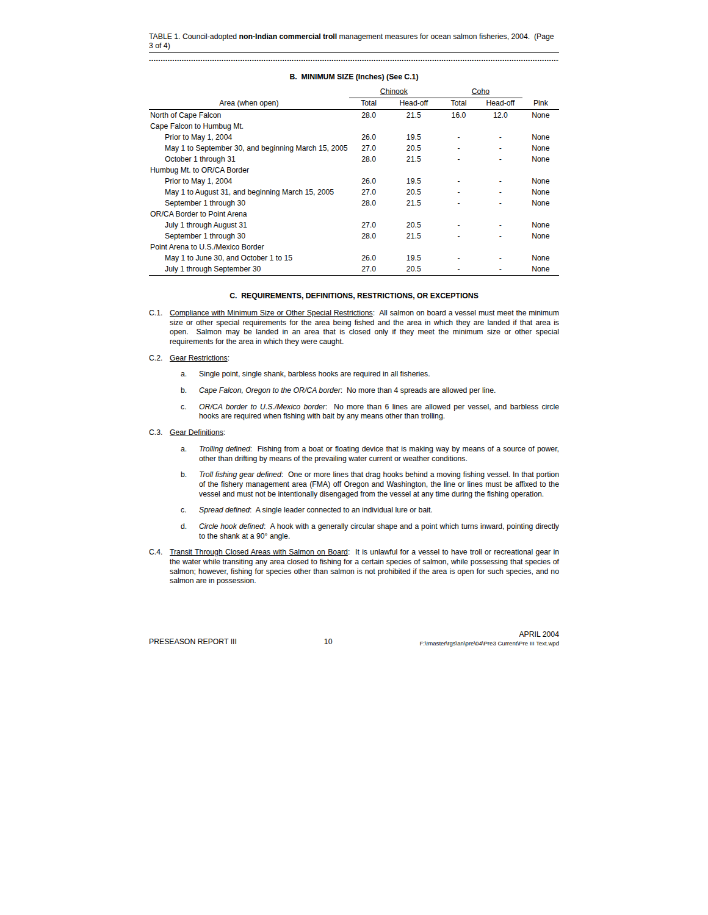TABLE 1. Council-adopted non-Indian commercial troll management measures for ocean salmon fisheries, 2004. (Page 3 of 4)
.........................................................................................................................................................................................
B. MINIMUM SIZE (Inches) (See C.1)
| | Chinook | Coho | |
| --- | --- | --- | --- |
| Area (when open) | Total | Head-off | Total | Head-off | Pink |
| North of Cape Falcon | 28.0 | 21.5 | 16.0 | 12.0 | None |
| Cape Falcon to Humbug Mt. | | | | | |
| Prior to May 1, 2004 | 26.0 | 19.5 | - | - | None |
| May 1 to September 30, and beginning March 15, 2005 | 27.0 | 20.5 | - | - | None |
| October 1 through 31 | 28.0 | 21.5 | - | - | None |
| Humbug Mt. to OR/CA Border | | | | | |
| Prior to May 1, 2004 | 26.0 | 19.5 | - | - | None |
| May 1 to August 31, and beginning March 15, 2005 | 27.0 | 20.5 | - | - | None |
| September 1 through 30 | 28.0 | 21.5 | - | - | None |
| OR/CA Border to Point Arena | | | | | |
| July 1 through August 31 | 27.0 | 20.5 | - | - | None |
| September 1 through 30 | 28.0 | 21.5 | - | - | None |
| Point Arena to U.S./Mexico Border | | | | | |
| May 1 to June 30, and October 1 to 15 | 26.0 | 19.5 | - | - | None |
| July 1 through September 30 | 27.0 | 20.5 | - | - | None |
C. REQUIREMENTS, DEFINITIONS, RESTRICTIONS, OR EXCEPTIONS
C.1.
Compliance with Minimum Size or Other Special Restrictions: All salmon on board a vessel must meet the minimum size or other special requirements for the area being fished and the area in which they are landed if that area is open. Salmon may be landed in an area that is closed only if they meet the minimum size or other special requirements for the area in which they were caught.
C.2.
Gear Restrictions:
a.
Single point, single shank, barbless hooks are required in all fisheries.
b.
Cape Falcon, Oregon to the OR/CA border: No more than 4 spreads are allowed per line.
c.
OR/CA border to U.S./Mexico border: No more than 6 lines are allowed per vessel, and barbless circle hooks are required when fishing with bait by any means other than trolling.
C.3.
Gear Definitions:
a.
Trolling defined: Fishing from a boat or floating device that is making way by means of a source of power, other than drifting by means of the prevailing water current or weather conditions.
b.
Troll fishing gear defined: One or more lines that drag hooks behind a moving fishing vessel. In that portion of the fishery management area (FMA) off Oregon and Washington, the line or lines must be affixed to the vessel and must not be intentionally disengaged from the vessel at any time during the fishing operation.
c.
Spread defined: A single leader connected to an individual lure or bait.
d.
Circle hook defined: A hook with a generally circular shape and a point which turns inward, pointing directly to the shank at a 90° angle.
C.4.
Transit Through Closed Areas with Salmon on Board: It is unlawful for a vessel to have troll or recreational gear in the water while transiting any area closed to fishing for a certain species of salmon, while possessing that species of salmon; however, fishing for species other than salmon is not prohibited if the area is open for such species, and no salmon are in possession.
PRESEASON REPORT III
10
APRIL 2004 F:\!master\rgs\an\pre\04\Pre3 Current\Pre III Text.wpd